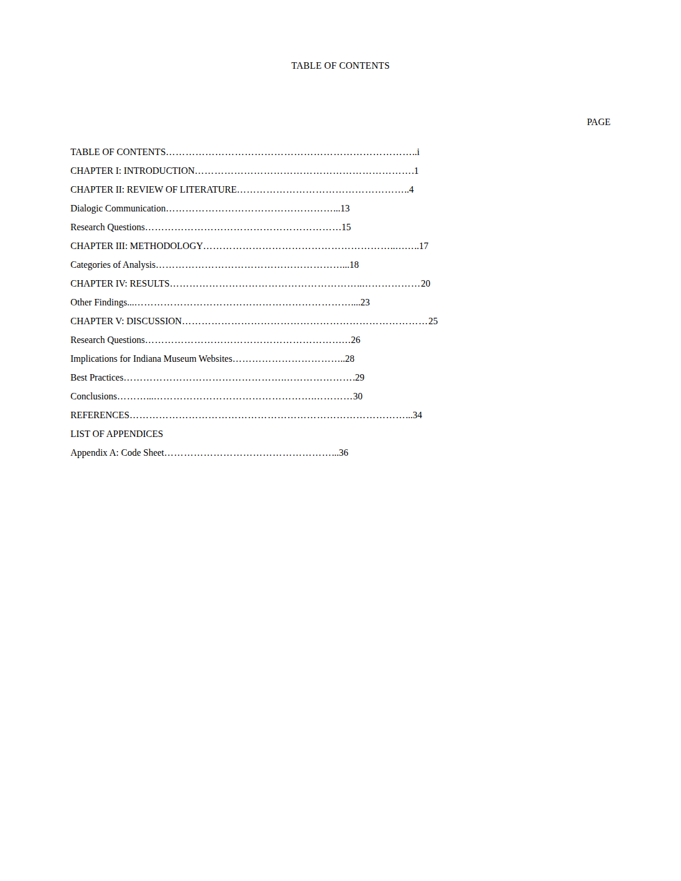TABLE OF CONTENTS
PAGE
TABLE OF CONTENTS…………………………………………………………………..i
CHAPTER I: INTRODUCTION………………………………………………………….1
CHAPTER II: REVIEW OF LITERATURE……………………………………………..4
Dialogic Communication……………………………………………...13
Research Questions……………………………………………………15
CHAPTER III: METHODOLOGY…………………………………………………..……..17
Categories of Analysis…………………………………………………...18
CHAPTER IV: RESULTS…………………………………………………..………………20
Other Findings...…………………………………………………………....23
CHAPTER V: DISCUSSION…………………………………………………………………25
Research Questions………………………………………………………26
Implications for Indiana Museum Websites……………………………..28
Best Practices………………………………………….………………….29
Conclusions………...………………………………………….…………30
REFERENCES…………………………………………………………………………...34
LIST OF APPENDICES
Appendix A: Code Sheet……………………………………………...36